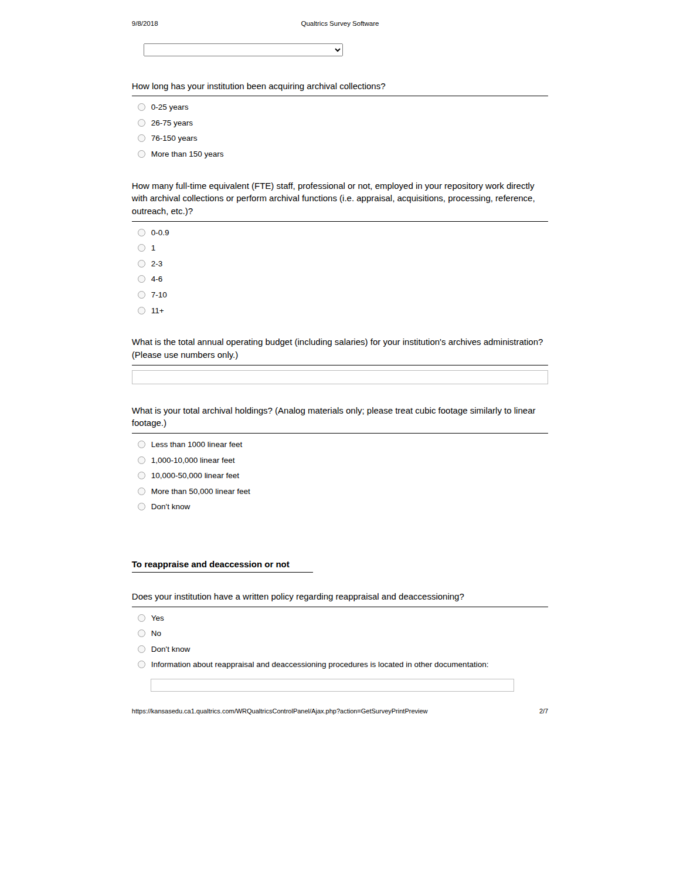9/8/2018
Qualtrics Survey Software
How long has your institution been acquiring archival collections?
0-25 years
26-75 years
76-150 years
More than 150 years
How many full-time equivalent (FTE) staff, professional or not, employed in your repository work directly with archival collections or perform archival functions (i.e. appraisal, acquisitions, processing, reference, outreach, etc.)?
0-0.9
1
2-3
4-6
7-10
11+
What is the total annual operating budget (including salaries) for your institution's archives administration? (Please use numbers only.)
What is your total archival holdings? (Analog materials only; please treat cubic footage similarly to linear footage.)
Less than 1000 linear feet
1,000-10,000 linear feet
10,000-50,000 linear feet
More than 50,000 linear feet
Don't know
To reappraise and deaccession or not
Does your institution have a written policy regarding reappraisal and deaccessioning?
Yes
No
Don't know
Information about reappraisal and deaccessioning procedures is located in other documentation:
https://kansasedu.ca1.qualtrics.com/WRQualtricsControlPanel/Ajax.php?action=GetSurveyPrintPreview
2/7